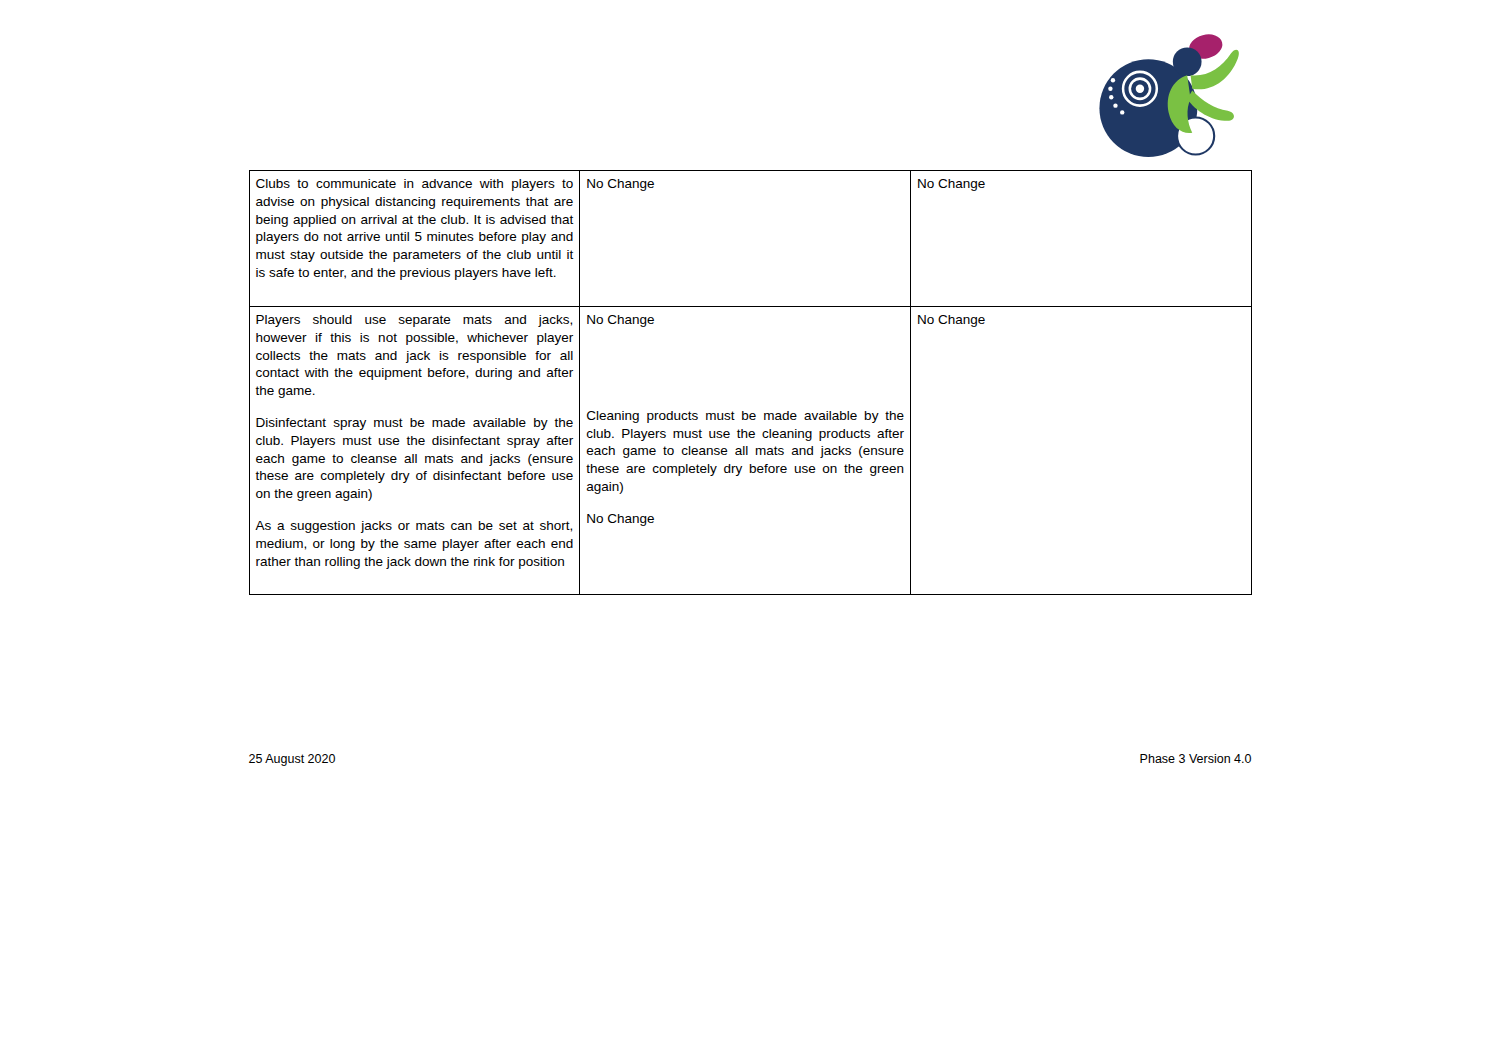| Clubs to communicate in advance with players to advise on physical distancing requirements that are being applied on arrival at the club. It is advised that players do not arrive until 5 minutes before play and must stay outside the parameters of the club until it is safe to enter, and the previous players have left. | No Change | No Change |
| Players should use separate mats and jacks, however if this is not possible, whichever player collects the mats and jack is responsible for all contact with the equipment before, during and after the game. Disinfectant spray must be made available by the club. Players must use the disinfectant spray after each game to cleanse all mats and jacks (ensure these are completely dry of disinfectant before use on the green again) As a suggestion jacks or mats can be set at short, medium, or long by the same player after each end rather than rolling the jack down the rink for position | No Change Cleaning products must be made available by the club. Players must use the cleaning products after each game to cleanse all mats and jacks (ensure these are completely dry before use on the green again) No Change | No Change |
25 August 2020 Phase 3 Version 4.0